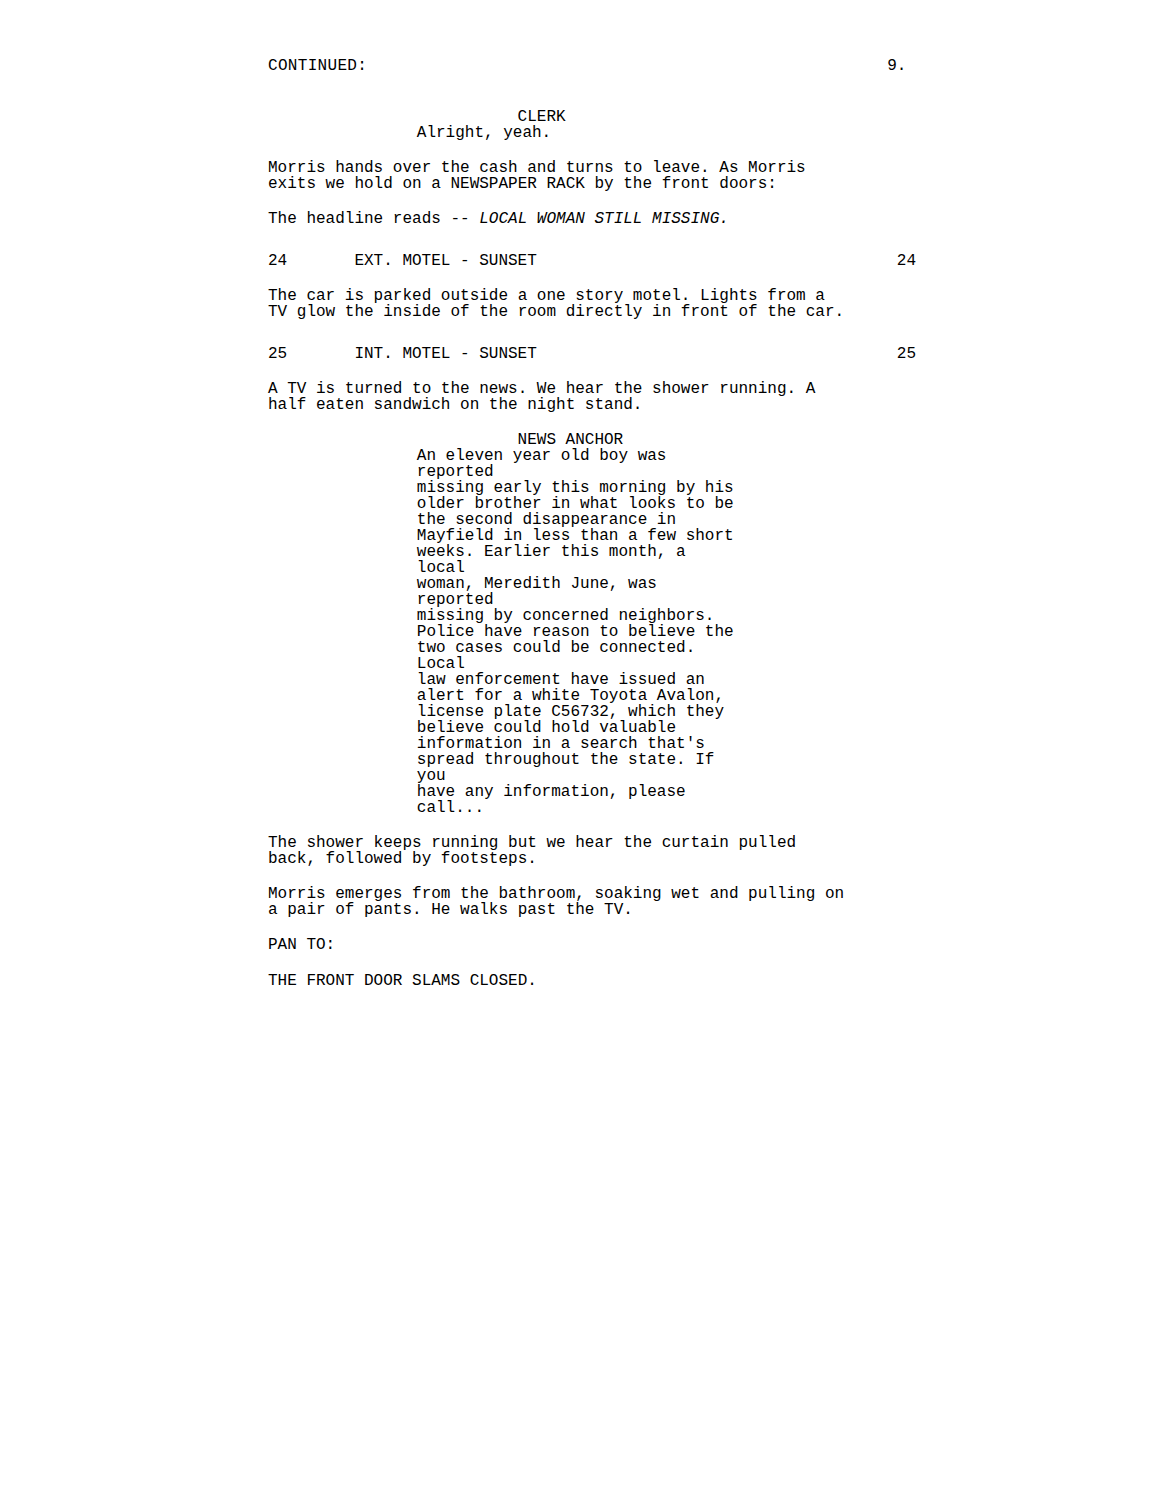CONTINUED:
9.
CLERK
Alright, yeah.
Morris hands over the cash and turns to leave. As Morris exits we hold on a NEWSPAPER RACK by the front doors:
The headline reads -- LOCAL WOMAN STILL MISSING.
24
EXT. MOTEL - SUNSET
24
The car is parked outside a one story motel. Lights from a TV glow the inside of the room directly in front of the car.
25
INT. MOTEL - SUNSET
25
A TV is turned to the news. We hear the shower running. A half eaten sandwich on the night stand.
NEWS ANCHOR
An eleven year old boy was reported missing early this morning by his older brother in what looks to be the second disappearance in Mayfield in less than a few short weeks. Earlier this month, a local woman, Meredith June, was reported missing by concerned neighbors. Police have reason to believe the two cases could be connected. Local law enforcement have issued an alert for a white Toyota Avalon, license plate C56732, which they believe could hold valuable information in a search that's spread throughout the state. If you have any information, please call...
The shower keeps running but we hear the curtain pulled back, followed by footsteps.
Morris emerges from the bathroom, soaking wet and pulling on a pair of pants. He walks past the TV.
PAN TO:
THE FRONT DOOR SLAMS CLOSED.